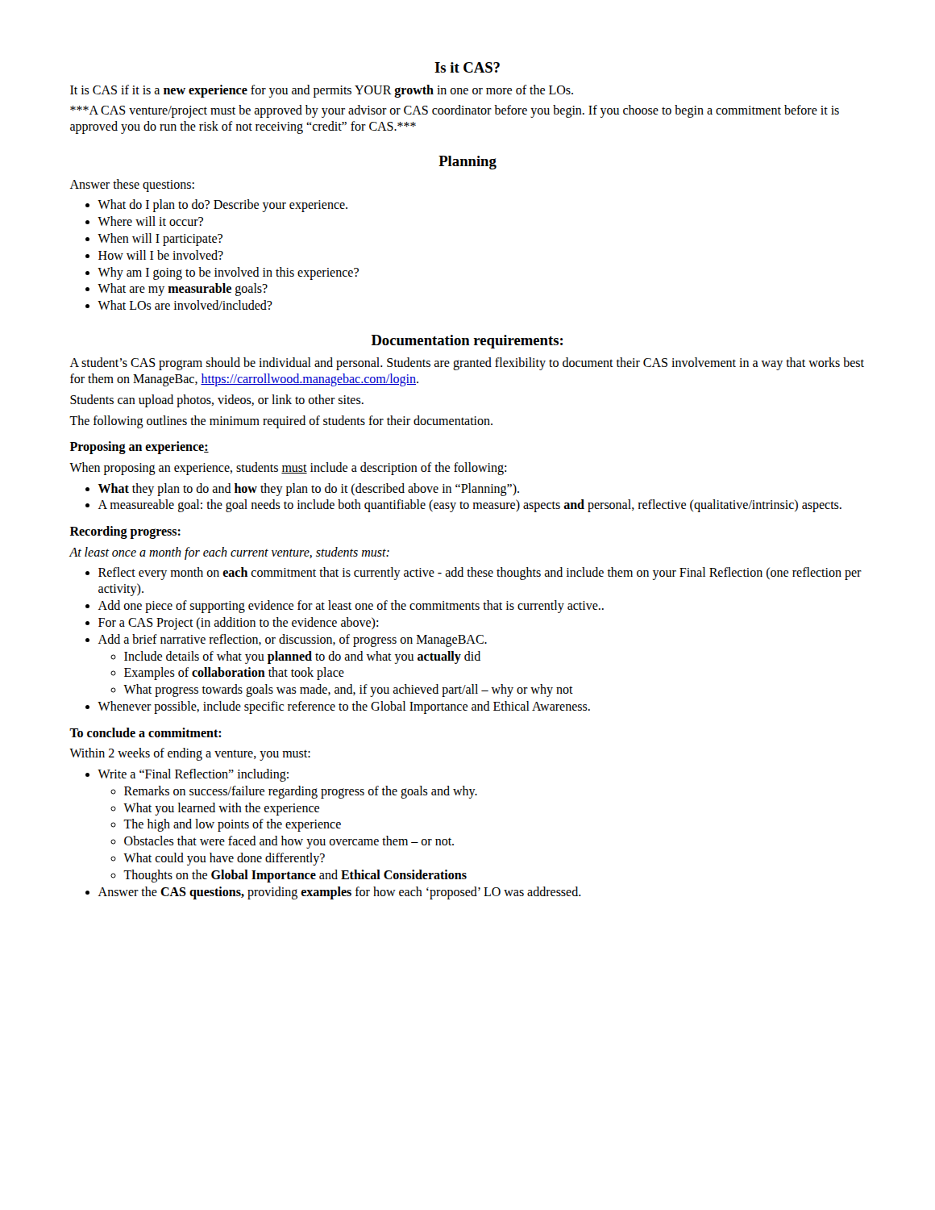Is it CAS?
It is CAS if it is a new experience for you and permits YOUR growth in one or more of the LOs.
***A CAS venture/project must be approved by your advisor or CAS coordinator before you begin. If you choose to begin a commitment before it is approved you do run the risk of not receiving “credit” for CAS.***
Planning
Answer these questions:
What do I plan to do? Describe your experience.
Where will it occur?
When will I participate?
How will I be involved?
Why am I going to be involved in this experience?
What are my measurable goals?
What LOs are involved/included?
Documentation requirements:
A student’s CAS program should be individual and personal. Students are granted flexibility to document their CAS involvement in a way that works best for them on ManageBac, https://carrollwood.managebac.com/login.
Students can upload photos, videos, or link to other sites.
The following outlines the minimum required of students for their documentation.
Proposing an experience:
When proposing an experience, students must include a description of the following:
What they plan to do and how they plan to do it (described above in “Planning”).
A measureable goal: the goal needs to include both quantifiable (easy to measure) aspects and personal, reflective (qualitative/intrinsic) aspects.
Recording progress:
At least once a month for each current venture, students must:
Reflect every month on each commitment that is currently active - add these thoughts and include them on your Final Reflection (one reflection per activity).
Add one piece of supporting evidence for at least one of the commitments that is currently active..
For a CAS Project (in addition to the evidence above):
Add a brief narrative reflection, or discussion, of progress on ManageBAC.
Include details of what you planned to do and what you actually did
Examples of collaboration that took place
What progress towards goals was made, and, if you achieved part/all – why or why not
Whenever possible, include specific reference to the Global Importance and Ethical Awareness.
To conclude a commitment:
Within 2 weeks of ending a venture, you must:
Write a “Final Reflection” including:
Remarks on success/failure regarding progress of the goals and why.
What you learned with the experience
The high and low points of the experience
Obstacles that were faced and how you overcame them – or not.
What could you have done differently?
Thoughts on the Global Importance and Ethical Considerations
Answer the CAS questions, providing examples for how each ‘proposed’ LO was addressed.